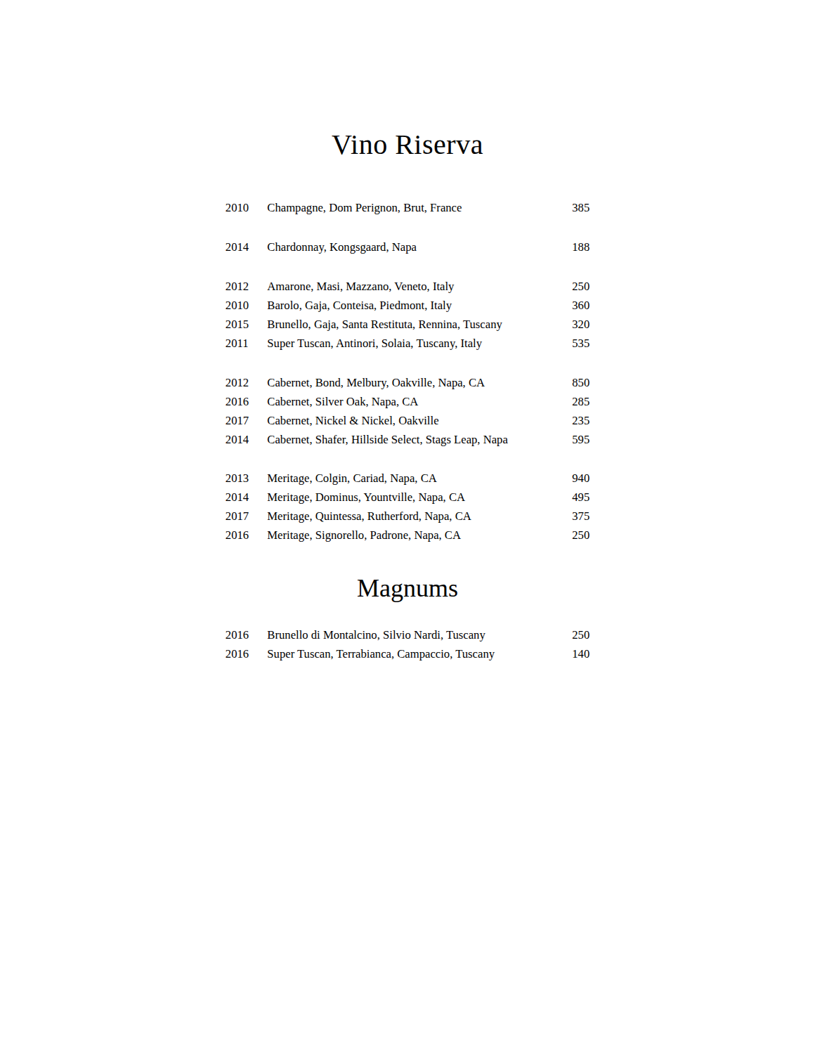Vino Riserva
| 2010 | Champagne, Dom Perignon, Brut, France | 385 |
| 2014 | Chardonnay, Kongsgaard, Napa | 188 |
| 2012 | Amarone, Masi, Mazzano, Veneto, Italy | 250 |
| 2010 | Barolo, Gaja, Conteisa, Piedmont, Italy | 360 |
| 2015 | Brunello, Gaja, Santa Restituta, Rennina, Tuscany | 320 |
| 2011 | Super Tuscan, Antinori, Solaia, Tuscany, Italy | 535 |
| 2012 | Cabernet, Bond, Melbury, Oakville, Napa, CA | 850 |
| 2016 | Cabernet, Silver Oak, Napa, CA | 285 |
| 2017 | Cabernet, Nickel & Nickel, Oakville | 235 |
| 2014 | Cabernet, Shafer, Hillside Select, Stags Leap, Napa | 595 |
| 2013 | Meritage, Colgin, Cariad, Napa, CA | 940 |
| 2014 | Meritage, Dominus, Yountville, Napa, CA | 495 |
| 2017 | Meritage, Quintessa, Rutherford, Napa, CA | 375 |
| 2016 | Meritage, Signorello, Padrone, Napa, CA | 250 |
Magnums
| 2016 | Brunello di Montalcino, Silvio Nardi, Tuscany | 250 |
| 2016 | Super Tuscan, Terrabianca, Campaccio, Tuscany | 140 |